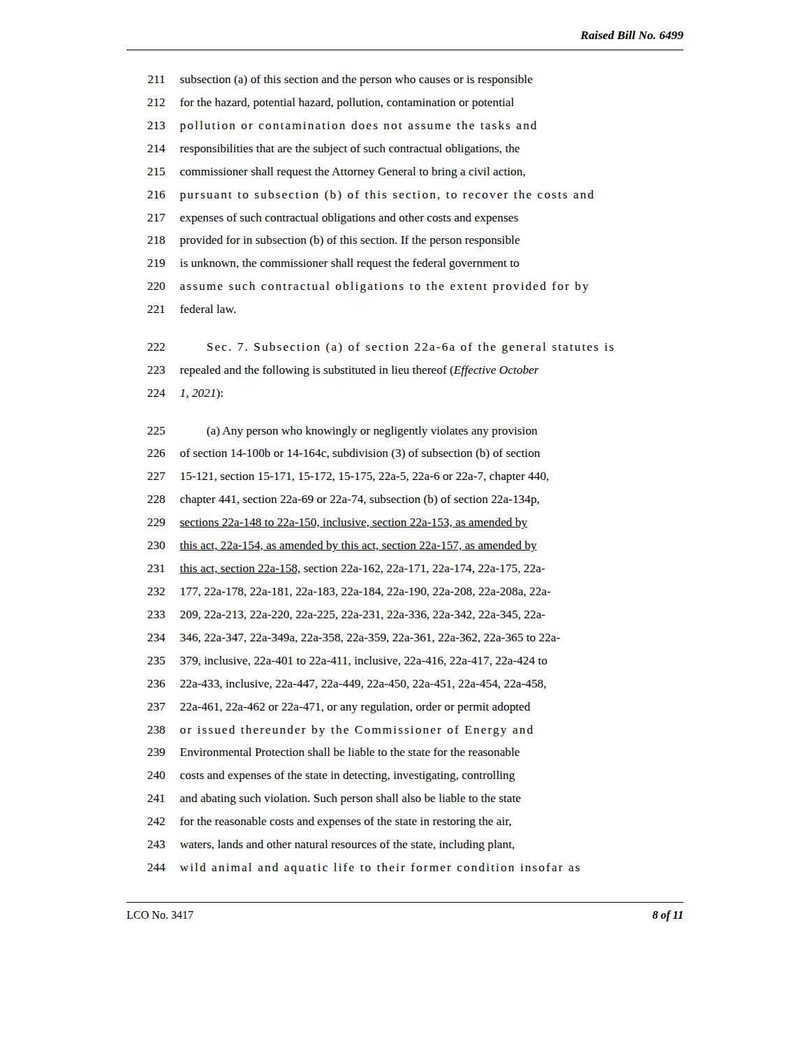Raised Bill No. 6499
211 subsection (a) of this section and the person who causes or is responsible
212 for the hazard, potential hazard, pollution, contamination or potential
213 pollution or contamination does not assume the tasks and
214 responsibilities that are the subject of such contractual obligations, the
215 commissioner shall request the Attorney General to bring a civil action,
216 pursuant to subsection (b) of this section, to recover the costs and
217 expenses of such contractual obligations and other costs and expenses
218 provided for in subsection (b) of this section. If the person responsible
219 is unknown, the commissioner shall request the federal government to
220 assume such contractual obligations to the extent provided for by
221 federal law.
222 Sec. 7. Subsection (a) of section 22a-6a of the general statutes is
223 repealed and the following is substituted in lieu thereof (Effective October
2241, 2021):
225 (a) Any person who knowingly or negligently violates any provision
226 of section 14-100b or 14-164c, subdivision (3) of subsection (b) of section
22715-121, section 15-171, 15-172, 15-175, 22a-5, 22a-6 or 22a-7, chapter 440,
228 chapter 441, section 22a-69 or 22a-74, subsection (b) of section 22a-134p,
229 sections 22a-148 to 22a-150, inclusive, section 22a-153, as amended by
230 this act, 22a-154, as amended by this act, section 22a-157, as amended by
231 this act, section 22a-158, section 22a-162, 22a-171, 22a-174, 22a-175, 22a-
232177, 22a-178, 22a-181, 22a-183, 22a-184, 22a-190, 22a-208, 22a-208a, 22a-
233209, 22a-213, 22a-220, 22a-225, 22a-231, 22a-336, 22a-342, 22a-345, 22a-
234346, 22a-347, 22a-349a, 22a-358, 22a-359, 22a-361, 22a-362, 22a-365 to 22a-
235379, inclusive, 22a-401 to 22a-411, inclusive, 22a-416, 22a-417, 22a-424 to
23622a-433, inclusive, 22a-447, 22a-449, 22a-450, 22a-451, 22a-454, 22a-458,
23722a-461, 22a-462 or 22a-471, or any regulation, order or permit adopted
238 or issued thereunder by the Commissioner of Energy and
239 Environmental Protection shall be liable to the state for the reasonable
240 costs and expenses of the state in detecting, investigating, controlling
241 and abating such violation. Such person shall also be liable to the state
242 for the reasonable costs and expenses of the state in restoring the air,
243 waters, lands and other natural resources of the state, including plant,
244 wild animal and aquatic life to their former condition insofar as
LCO No. 3417 8 of 11